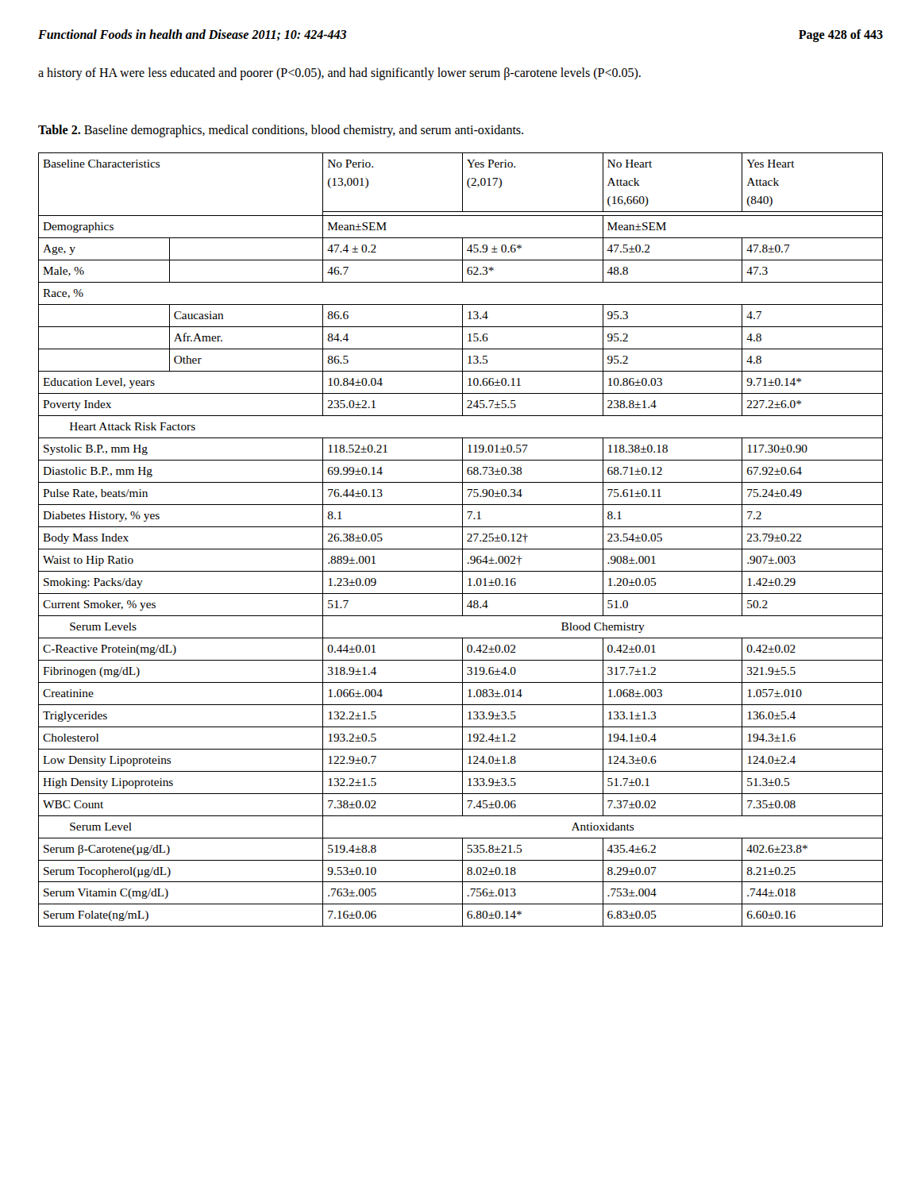Functional Foods in health and Disease 2011; 10: 424-443 Page 428 of 443
a history of HA were less educated and poorer (P<0.05), and had significantly lower serum β-carotene levels (P<0.05).
Table 2. Baseline demographics, medical conditions, blood chemistry, and serum anti-oxidants.
| Baseline Characteristics | No Perio. (13,001) | Yes Perio. (2,017) | No Heart Attack (16,660) | Yes Heart Attack (840) |
| --- | --- | --- | --- | --- |
| Demographics | Mean±SEM | Mean±SEM |
| Age, y | | 47.4 ± 0.2 | 45.9 ± 0.6* | 47.5±0.2 | 47.8±0.7 |
| Male, % | | 46.7 | 62.3* | 48.8 | 47.3 |
| Race, % |
| | Caucasian | 86.6 | 13.4 | 95.3 | 4.7 |
| | Afr.Amer. | 84.4 | 15.6 | 95.2 | 4.8 |
| | Other | 86.5 | 13.5 | 95.2 | 4.8 |
| Education Level, years | 10.84±0.04 | 10.66±0.11 | 10.86±0.03 | 9.71±0.14* |
| Poverty Index | 235.0±2.1 | 245.7±5.5 | 238.8±1.4 | 227.2±6.0* |
| Heart Attack Risk Factors |
| Systolic B.P., mm Hg | 118.52±0.21 | 119.01±0.57 | 118.38±0.18 | 117.30±0.90 |
| Diastolic B.P., mm Hg | 69.99±0.14 | 68.73±0.38 | 68.71±0.12 | 67.92±0.64 |
| Pulse Rate, beats/min | 76.44±0.13 | 75.90±0.34 | 75.61±0.11 | 75.24±0.49 |
| Diabetes History, % yes | 8.1 | 7.1 | 8.1 | 7.2 |
| Body Mass Index | 26.38±0.05 | 27.25±0.12† | 23.54±0.05 | 23.79±0.22 |
| Waist to Hip Ratio | .889±.001 | .964±.002† | .908±.001 | .907±.003 |
| Smoking: Packs/day | 1.23±0.09 | 1.01±0.16 | 1.20±0.05 | 1.42±0.29 |
| Current Smoker, % yes | 51.7 | 48.4 | 51.0 | 50.2 |
| Serum Levels | Blood Chemistry |
| C-Reactive Protein(mg/dL) | 0.44±0.01 | 0.42±0.02 | 0.42±0.01 | 0.42±0.02 |
| Fibrinogen (mg/dL) | 318.9±1.4 | 319.6±4.0 | 317.7±1.2 | 321.9±5.5 |
| Creatinine | 1.066±.004 | 1.083±.014 | 1.068±.003 | 1.057±.010 |
| Triglycerides | 132.2±1.5 | 133.9±3.5 | 133.1±1.3 | 136.0±5.4 |
| Cholesterol | 193.2±0.5 | 192.4±1.2 | 194.1±0.4 | 194.3±1.6 |
| Low Density Lipoproteins | 122.9±0.7 | 124.0±1.8 | 124.3±0.6 | 124.0±2.4 |
| High Density Lipoproteins | 132.2±1.5 | 133.9±3.5 | 51.7±0.1 | 51.3±0.5 |
| WBC Count | 7.38±0.02 | 7.45±0.06 | 7.37±0.02 | 7.35±0.08 |
| Serum Level | Antioxidants |
| Serum β-Carotene(µg/dL) | 519.4±8.8 | 535.8±21.5 | 435.4±6.2 | 402.6±23.8* |
| Serum Tocopherol(µg/dL) | 9.53±0.10 | 8.02±0.18 | 8.29±0.07 | 8.21±0.25 |
| Serum Vitamin C(mg/dL) | .763±.005 | .756±.013 | .753±.004 | .744±.018 |
| Serum Folate(ng/mL) | 7.16±0.06 | 6.80±0.14* | 6.83±0.05 | 6.60±0.16 |